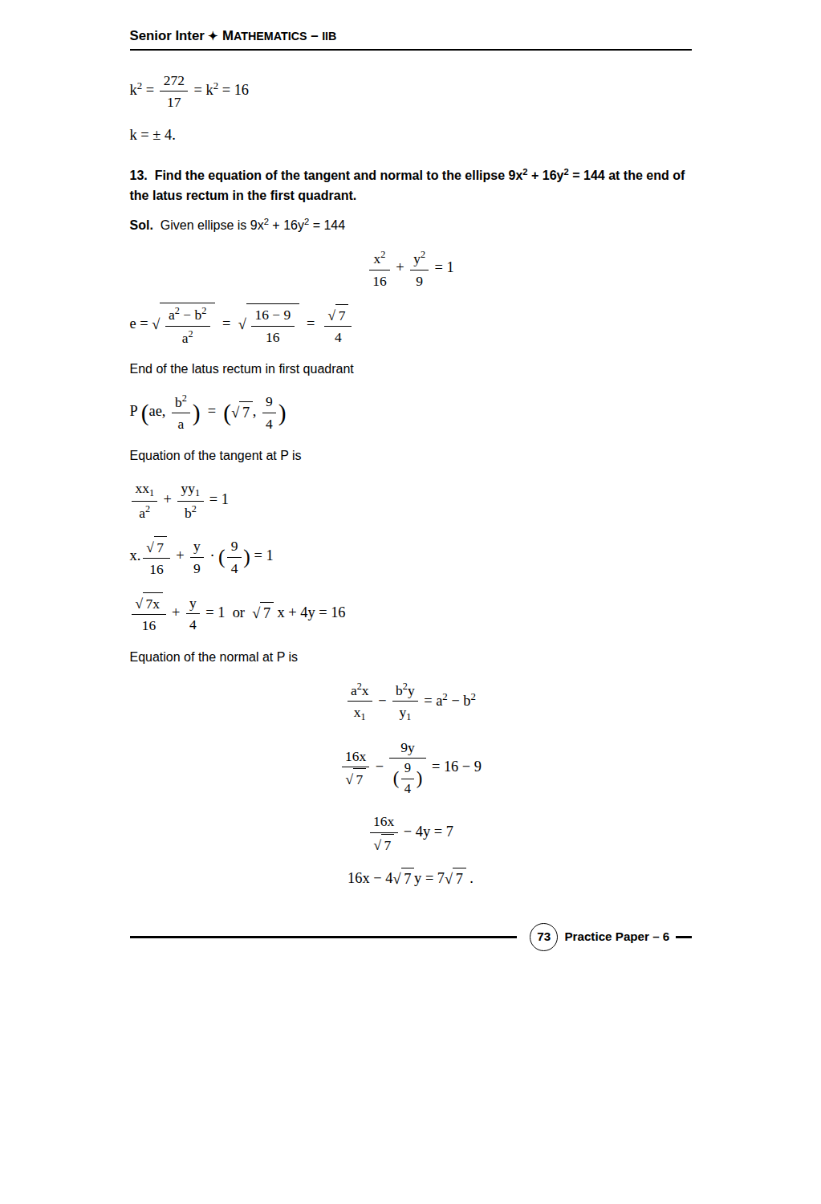Senior Inter ✦ MATHEMATICS – IIB
k2 = 27217 = k2 = 16
k = ± 4.
13. Find the equation of the tangent and normal to the ellipse 9x2 + 16y2 = 144 at the end of the latus rectum in the first quadrant.
Sol. Given ellipse is 9x2 + 16y2 = 144
x216 + y29 = 1
e = √a2 − b2 a2 = √16 − 916 = √74
End of the latus rectum in first quadrant
P (ae, b2 a) = (√7, 94)
Equation of the tangent at P is
xx1 a2 + yy1 b2 = 1
x.√716 + y 9 · (94) = 1
√7x 16 + y 4 = 1 or √7 x + 4y = 16
Equation of the normal at P is
a2x x1 − b2y y1 = a2 − b2
16x√7 − 9y(94) = 16 − 9
16x√7 − 4y = 7
16x − 4√7y = 7√7 .
73 Practice Paper – 6